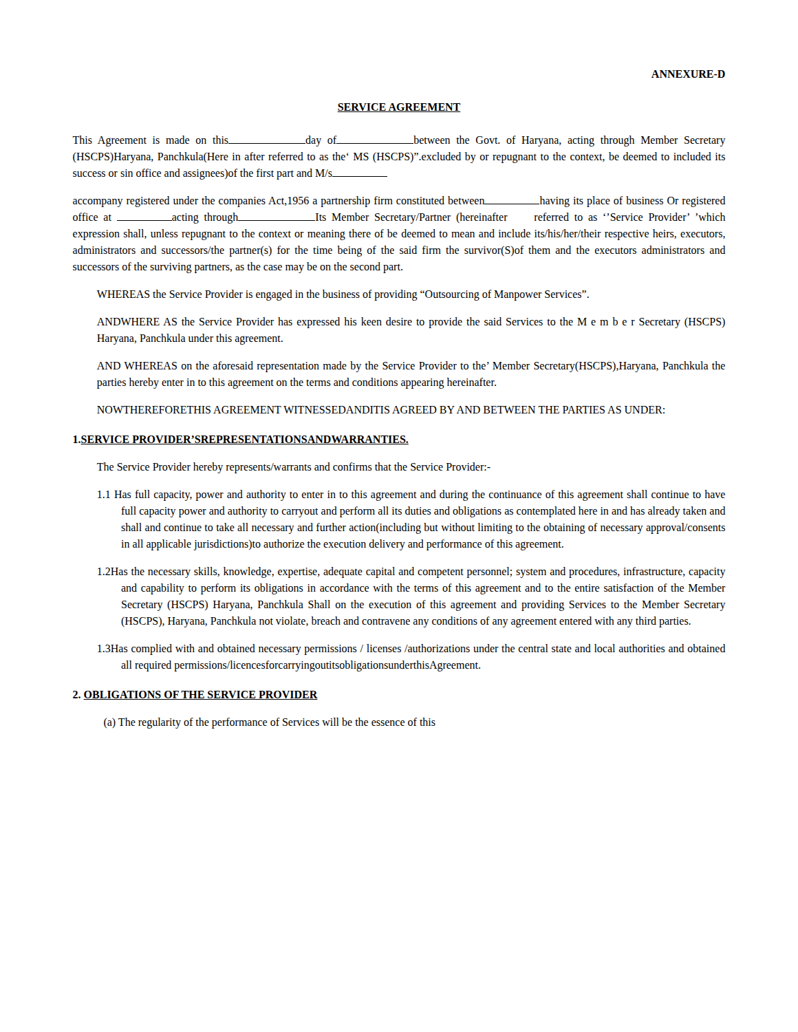ANNEXURE-D
SERVICE AGREEMENT
This Agreement is made on this day of between the Govt. of Haryana, acting through Member Secretary (HSCPS)Haryana, Panchkula(Here in after referred to as the‘ MS (HSCPS)”.excluded by or repugnant to the context, be deemed to included its success or sin office and assignees)of the first part and M/s
accompany registered under the companies Act,1956 a partnership firm constituted between having its place of business Or registered office at acting through Its Member Secretary/Partner (hereinafter referred to as ‘’Service Provider’ ’which expression shall, unless repugnant to the context or meaning there of be deemed to mean and include its/his/her/their respective heirs, executors, administrators and successors/the partner(s) for the time being of the said firm the survivor(S)of them and the executors administrators and successors of the surviving partners, as the case may be on the second part.
WHEREAS the Service Provider is engaged in the business of providing “Outsourcing of Manpower Services”.
ANDWHERE AS the Service Provider has expressed his keen desire to provide the said Services to the M e m b e r Secretary (HSCPS) Haryana, Panchkula under this agreement.
AND WHEREAS on the aforesaid representation made by the Service Provider to the’ Member Secretary(HSCPS),Haryana, Panchkula the parties hereby enter in to this agreement on the terms and conditions appearing hereinafter.
NOWTHEREFORETHIS AGREEMENT WITNESSEDANDITIS AGREED BY AND BETWEEN THE PARTIES AS UNDER:
1. SERVICE PROVIDER’SREPRESENTATIONSANDWARRANTIES.
The Service Provider hereby represents/warrants and confirms that the Service Provider:-
1.1 Has full capacity, power and authority to enter in to this agreement and during the continuance of this agreement shall continue to have full capacity power and authority to carryout and perform all its duties and obligations as contemplated here in and has already taken and shall and continue to take all necessary and further action(including but without limiting to the obtaining of necessary approval/consents in all applicable jurisdictions)to authorize the execution delivery and performance of this agreement.
1.2Has the necessary skills, knowledge, expertise, adequate capital and competent personnel; system and procedures, infrastructure, capacity and capability to perform its obligations in accordance with the terms of this agreement and to the entire satisfaction of the Member Secretary (HSCPS) Haryana, Panchkula Shall on the execution of this agreement and providing Services to the Member Secretary (HSCPS), Haryana, Panchkula not violate, breach and contravene any conditions of any agreement entered with any third parties.
1.3Has complied with and obtained necessary permissions / licenses /authorizations under the central state and local authorities and obtained all required permissions/licencesforcarryingoutitsobligationsunderthisAgreement.
2. OBLIGATIONS OF THE SERVICE PROVIDER
(a) The regularity of the performance of Services will be the essence of this